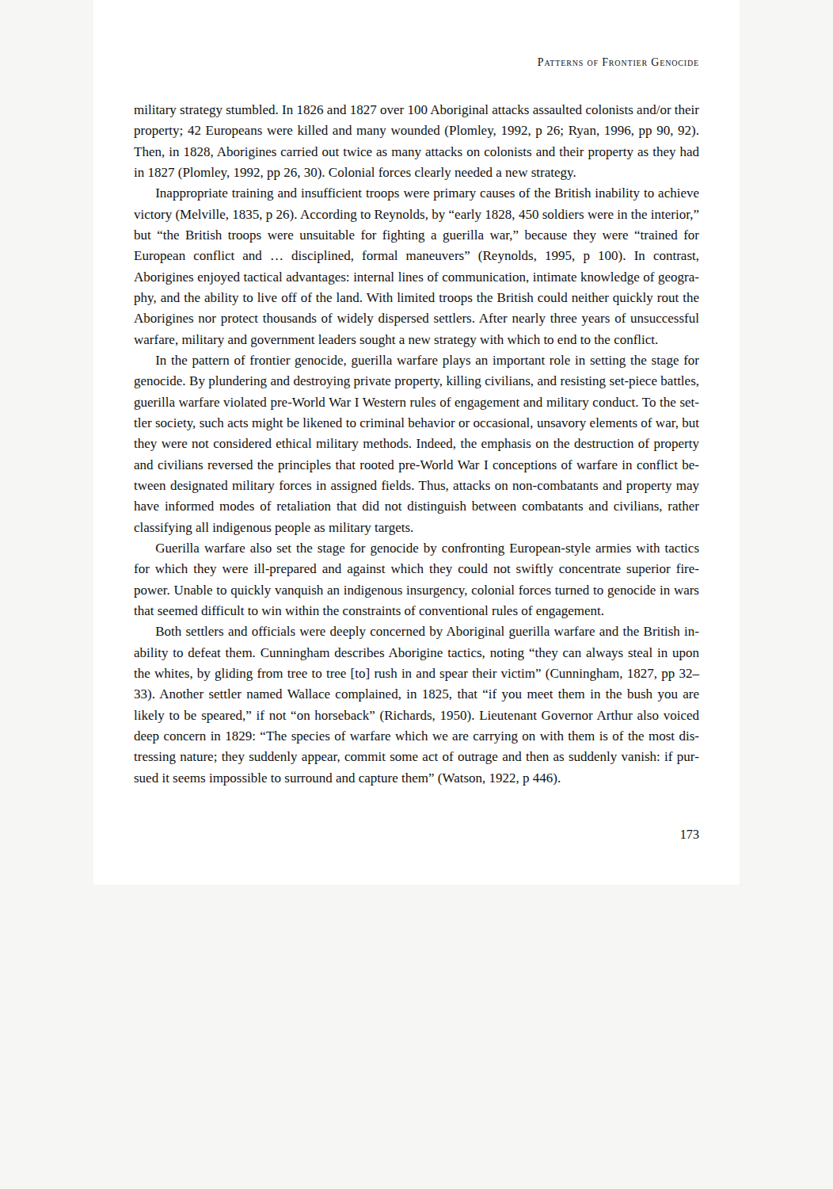Patterns of Frontier Genocide
military strategy stumbled. In 1826 and 1827 over 100 Aboriginal attacks assaulted colonists and/or their property; 42 Europeans were killed and many wounded (Plomley, 1992, p 26; Ryan, 1996, pp 90, 92). Then, in 1828, Aborigines carried out twice as many attacks on colonists and their property as they had in 1827 (Plomley, 1992, pp 26, 30). Colonial forces clearly needed a new strategy.
Inappropriate training and insufficient troops were primary causes of the British inability to achieve victory (Melville, 1835, p 26). According to Reynolds, by “early 1828, 450 soldiers were in the interior,” but “the British troops were unsuitable for fighting a guerilla war,” because they were “trained for European conflict and … disciplined, formal maneuvers” (Reynolds, 1995, p 100). In contrast, Aborigines enjoyed tactical advantages: internal lines of communication, intimate knowledge of geography, and the ability to live off of the land. With limited troops the British could neither quickly rout the Aborigines nor protect thousands of widely dispersed settlers. After nearly three years of unsuccessful warfare, military and government leaders sought a new strategy with which to end to the conflict.
In the pattern of frontier genocide, guerilla warfare plays an important role in setting the stage for genocide. By plundering and destroying private property, killing civilians, and resisting set-piece battles, guerilla warfare violated pre-World War I Western rules of engagement and military conduct. To the settler society, such acts might be likened to criminal behavior or occasional, unsavory elements of war, but they were not considered ethical military methods. Indeed, the emphasis on the destruction of property and civilians reversed the principles that rooted pre-World War I conceptions of warfare in conflict between designated military forces in assigned fields. Thus, attacks on non-combatants and property may have informed modes of retaliation that did not distinguish between combatants and civilians, rather classifying all indigenous people as military targets.
Guerilla warfare also set the stage for genocide by confronting European-style armies with tactics for which they were ill-prepared and against which they could not swiftly concentrate superior firepower. Unable to quickly vanquish an indigenous insurgency, colonial forces turned to genocide in wars that seemed difficult to win within the constraints of conventional rules of engagement.
Both settlers and officials were deeply concerned by Aboriginal guerilla warfare and the British inability to defeat them. Cunningham describes Aborigine tactics, noting “they can always steal in upon the whites, by gliding from tree to tree [to] rush in and spear their victim” (Cunningham, 1827, pp 32–33). Another settler named Wallace complained, in 1825, that “if you meet them in the bush you are likely to be speared,” if not “on horseback” (Richards, 1950). Lieutenant Governor Arthur also voiced deep concern in 1829: “The species of warfare which we are carrying on with them is of the most distressing nature; they suddenly appear, commit some act of outrage and then as suddenly vanish: if pursued it seems impossible to surround and capture them” (Watson, 1922, p 446).
173